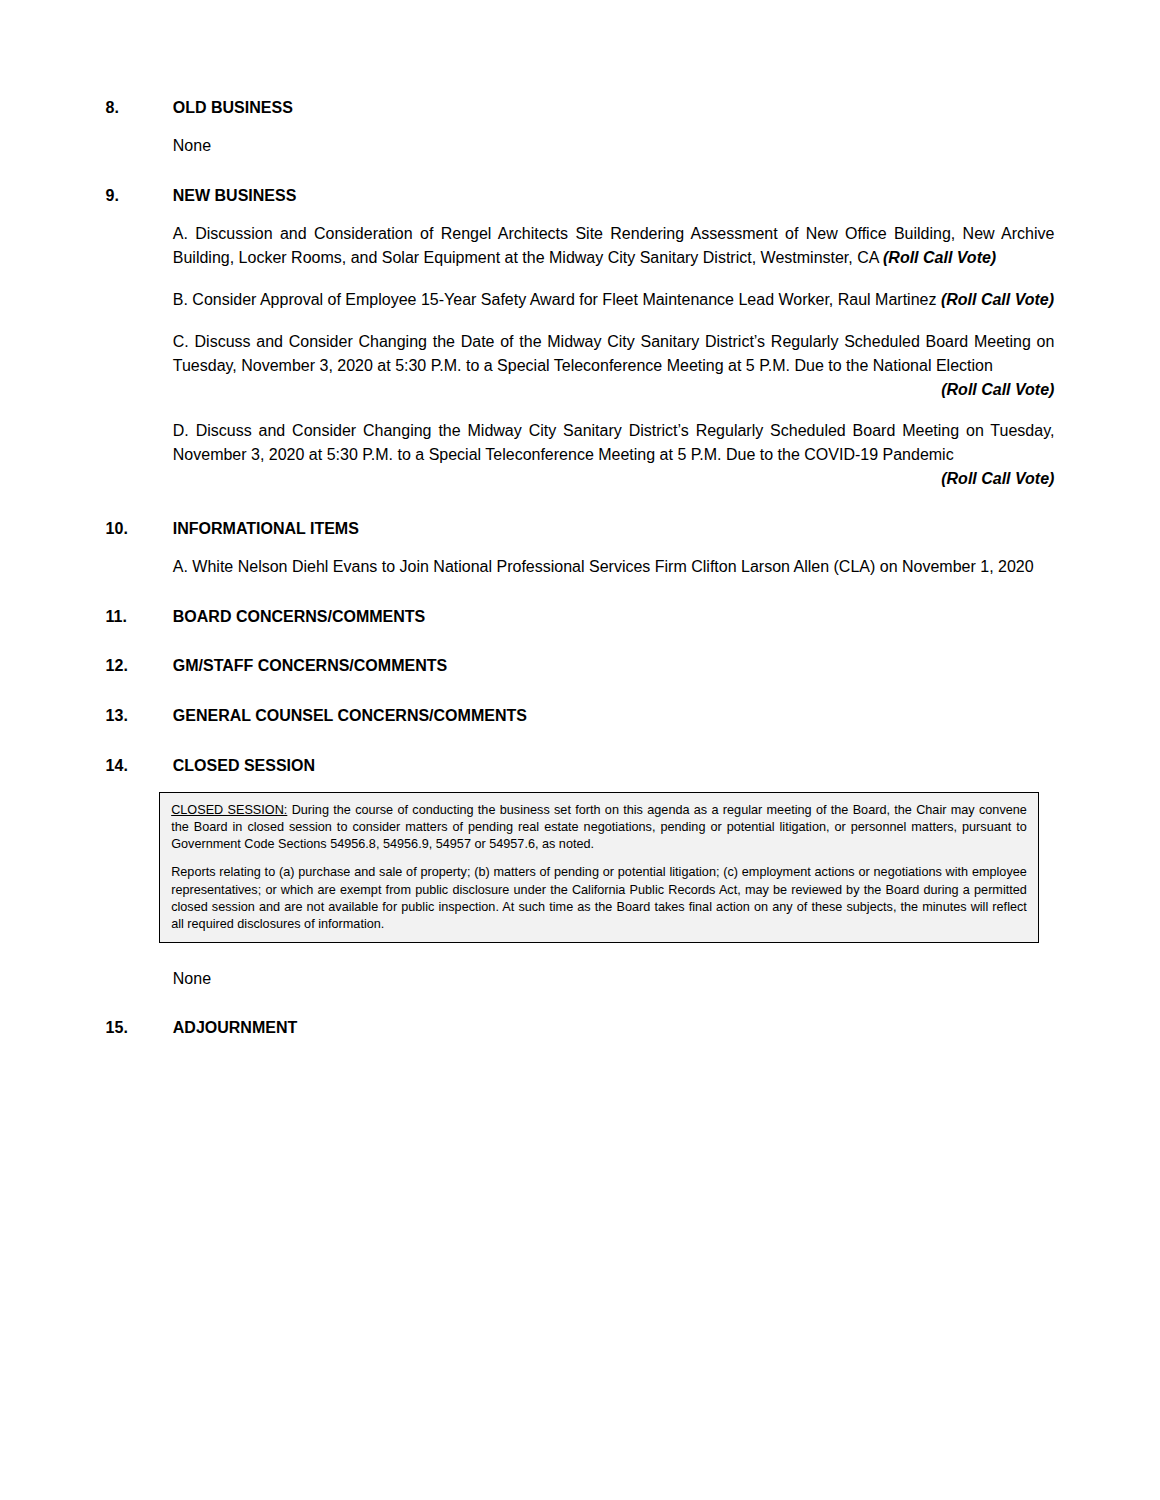8. OLD BUSINESS
None
9. NEW BUSINESS
A. Discussion and Consideration of Rengel Architects Site Rendering Assessment of New Office Building, New Archive Building, Locker Rooms, and Solar Equipment at the Midway City Sanitary District, Westminster, CA (Roll Call Vote)
B. Consider Approval of Employee 15-Year Safety Award for Fleet Maintenance Lead Worker, Raul Martinez (Roll Call Vote)
C. Discuss and Consider Changing the Date of the Midway City Sanitary District’s Regularly Scheduled Board Meeting on Tuesday, November 3, 2020 at 5:30 P.M. to a Special Teleconference Meeting at 5 P.M. Due to the National Election (Roll Call Vote)
D. Discuss and Consider Changing the Midway City Sanitary District’s Regularly Scheduled Board Meeting on Tuesday, November 3, 2020 at 5:30 P.M. to a Special Teleconference Meeting at 5 P.M. Due to the COVID-19 Pandemic (Roll Call Vote)
10. INFORMATIONAL ITEMS
A. White Nelson Diehl Evans to Join National Professional Services Firm Clifton Larson Allen (CLA) on November 1, 2020
11. BOARD CONCERNS/COMMENTS
12. GM/STAFF CONCERNS/COMMENTS
13. GENERAL COUNSEL CONCERNS/COMMENTS
14. CLOSED SESSION
CLOSED SESSION: During the course of conducting the business set forth on this agenda as a regular meeting of the Board, the Chair may convene the Board in closed session to consider matters of pending real estate negotiations, pending or potential litigation, or personnel matters, pursuant to Government Code Sections 54956.8, 54956.9, 54957 or 54957.6, as noted.
Reports relating to (a) purchase and sale of property; (b) matters of pending or potential litigation; (c) employment actions or negotiations with employee representatives; or which are exempt from public disclosure under the California Public Records Act, may be reviewed by the Board during a permitted closed session and are not available for public inspection. At such time as the Board takes final action on any of these subjects, the minutes will reflect all required disclosures of information.
None
15. ADJOURNMENT